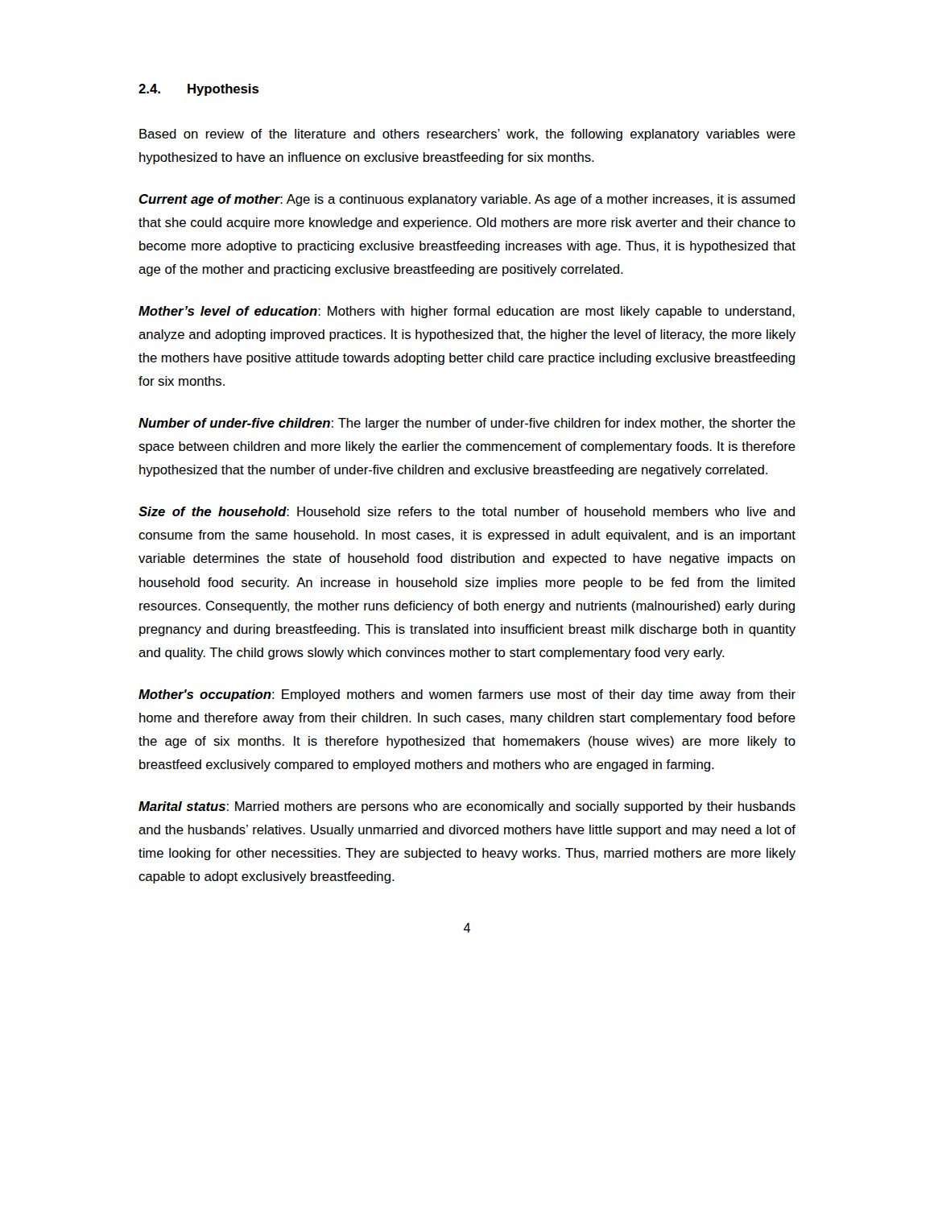2.4. Hypothesis
Based on review of the literature and others researchers’ work, the following explanatory variables were hypothesized to have an influence on exclusive breastfeeding for six months.
Current age of mother: Age is a continuous explanatory variable. As age of a mother increases, it is assumed that she could acquire more knowledge and experience. Old mothers are more risk averter and their chance to become more adoptive to practicing exclusive breastfeeding increases with age. Thus, it is hypothesized that age of the mother and practicing exclusive breastfeeding are positively correlated.
Mother’s level of education: Mothers with higher formal education are most likely capable to understand, analyze and adopting improved practices. It is hypothesized that, the higher the level of literacy, the more likely the mothers have positive attitude towards adopting better child care practice including exclusive breastfeeding for six months.
Number of under-five children: The larger the number of under-five children for index mother, the shorter the space between children and more likely the earlier the commencement of complementary foods. It is therefore hypothesized that the number of under-five children and exclusive breastfeeding are negatively correlated.
Size of the household: Household size refers to the total number of household members who live and consume from the same household. In most cases, it is expressed in adult equivalent, and is an important variable determines the state of household food distribution and expected to have negative impacts on household food security. An increase in household size implies more people to be fed from the limited resources. Consequently, the mother runs deficiency of both energy and nutrients (malnourished) early during pregnancy and during breastfeeding. This is translated into insufficient breast milk discharge both in quantity and quality. The child grows slowly which convinces mother to start complementary food very early.
Mother's occupation: Employed mothers and women farmers use most of their day time away from their home and therefore away from their children. In such cases, many children start complementary food before the age of six months. It is therefore hypothesized that homemakers (house wives) are more likely to breastfeed exclusively compared to employed mothers and mothers who are engaged in farming.
Marital status: Married mothers are persons who are economically and socially supported by their husbands and the husbands’ relatives. Usually unmarried and divorced mothers have little support and may need a lot of time looking for other necessities. They are subjected to heavy works. Thus, married mothers are more likely capable to adopt exclusively breastfeeding.
4